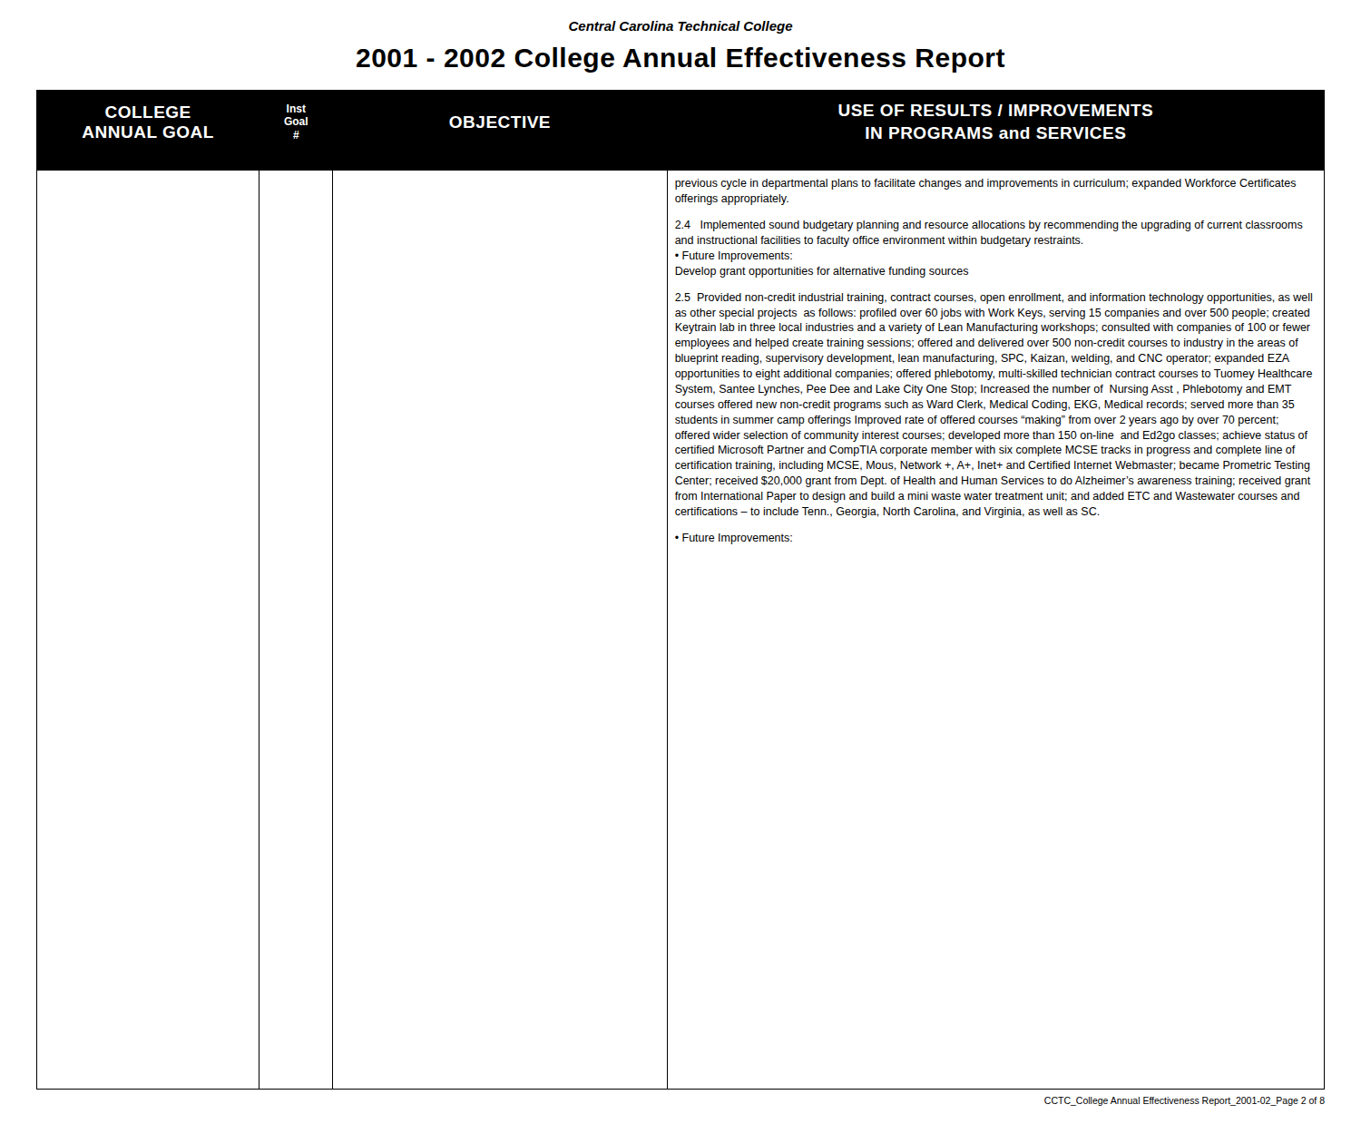Central Carolina Technical College
2001 - 2002 College Annual Effectiveness Report
| COLLEGE ANNUAL GOAL | Inst Goal # | OBJECTIVE | USE OF RESULTS / IMPROVEMENTS IN PROGRAMS and SERVICES |
| --- | --- | --- | --- |
| | | | previous cycle in departmental plans to facilitate changes and improvements in curriculum; expanded Workforce Certificates offerings appropriately. 2.4 Implemented sound budgetary planning and resource allocations by recommending the upgrading of current classrooms and instructional facilities to faculty office environment within budgetary restraints. • Future Improvements: Develop grant opportunities for alternative funding sources 2.5 Provided non-credit industrial training, contract courses, open enrollment, and information technology opportunities, as well as other special projects as follows: profiled over 60 jobs with Work Keys, serving 15 companies and over 500 people; created Keytrain lab in three local industries and a variety of Lean Manufacturing workshops; consulted with companies of 100 or fewer employees and helped create training sessions; offered and delivered over 500 non-credit courses to industry in the areas of blueprint reading, supervisory development, lean manufacturing, SPC, Kaizan, welding, and CNC operator; expanded EZA opportunities to eight additional companies; offered phlebotomy, multi-skilled technician contract courses to Tuomey Healthcare System, Santee Lynches, Pee Dee and Lake City One Stop; Increased the number of Nursing Asst , Phlebotomy and EMT courses offered new non-credit programs such as Ward Clerk, Medical Coding, EKG, Medical records; served more than 35 students in summer camp offerings Improved rate of offered courses “making” from over 2 years ago by over 70 percent; offered wider selection of community interest courses; developed more than 150 on-line and Ed2go classes; achieve status of certified Microsoft Partner and CompTIA corporate member with six complete MCSE tracks in progress and complete line of certification training, including MCSE, Mous, Network +, A+, Inet+ and Certified Internet Webmaster; became Prometric Testing Center; received $20,000 grant from Dept. of Health and Human Services to do Alzheimer’s awareness training; received grant from International Paper to design and build a mini waste water treatment unit; and added ETC and Wastewater courses and certifications – to include Tenn., Georgia, North Carolina, and Virginia, as well as SC. • Future Improvements: |
CCTC_College Annual Effectiveness Report_2001-02_Page 2 of 8